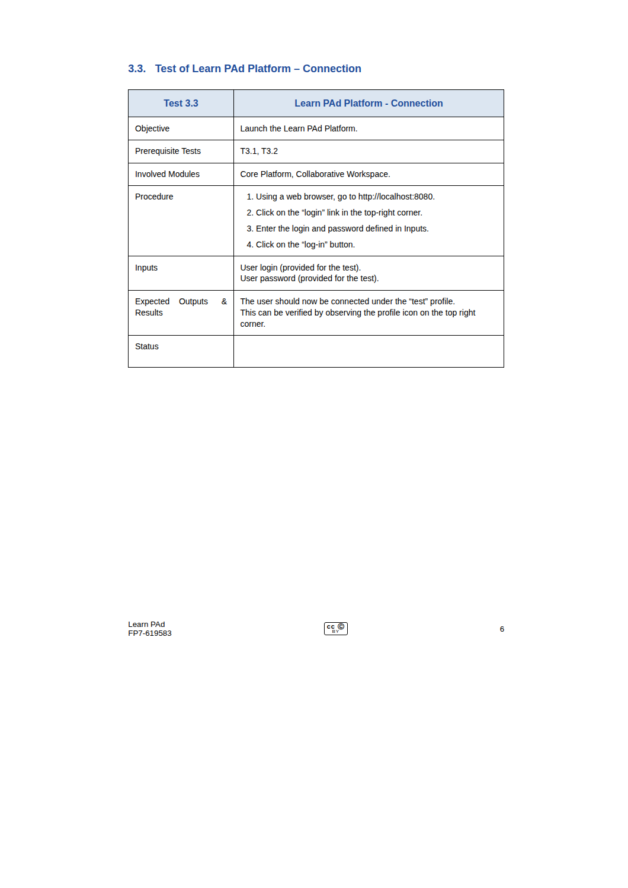3.3. Test of Learn PAd Platform – Connection
| Test 3.3 | Learn PAd Platform - Connection |
| --- | --- |
| Objective | Launch the Learn PAd Platform. |
| Prerequisite Tests | T3.1, T3.2 |
| Involved Modules | Core Platform, Collaborative Workspace. |
| Procedure | Using a web browser, go to http://localhost:8080. Click on the “login” link in the top-right corner. Enter the login and password defined in Inputs. Click on the “log-in” button. |
| Inputs | User login (provided for the test). User password (provided for the test). |
| Expected Outputs & Results | The user should now be connected under the “test” profile. This can be verified by observing the profile icon on the top right corner. |
| Status | |
Learn PAd
FP7-619583
cc ⒸBY
6